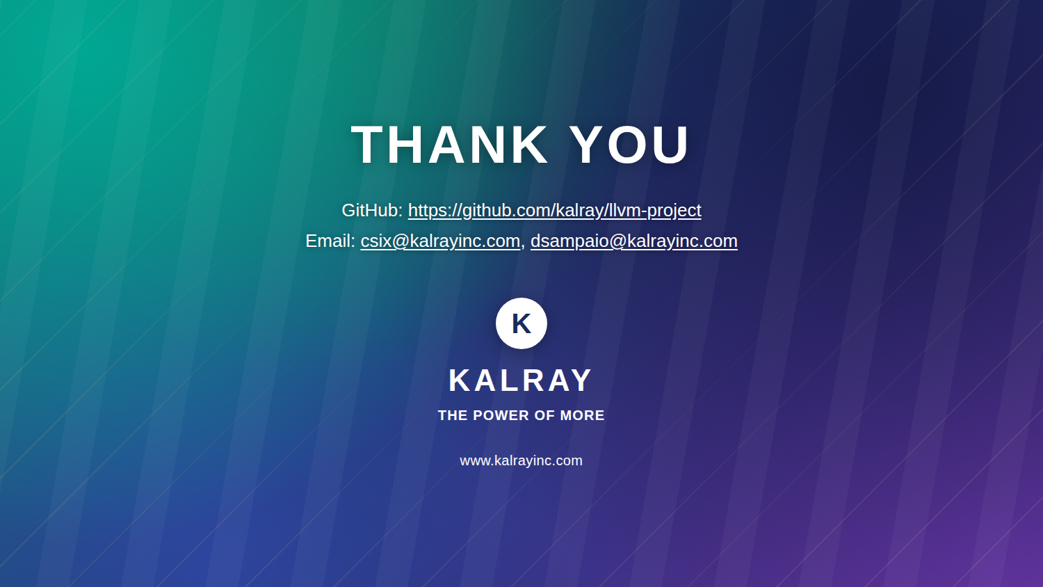THANK YOU
GitHub: https://github.com/kalray/llvm-project
Email: csix@kalrayinc.com, dsampaio@kalrayinc.com
K
KALRAY
THE POWER OF MORE
www.kalrayinc.com